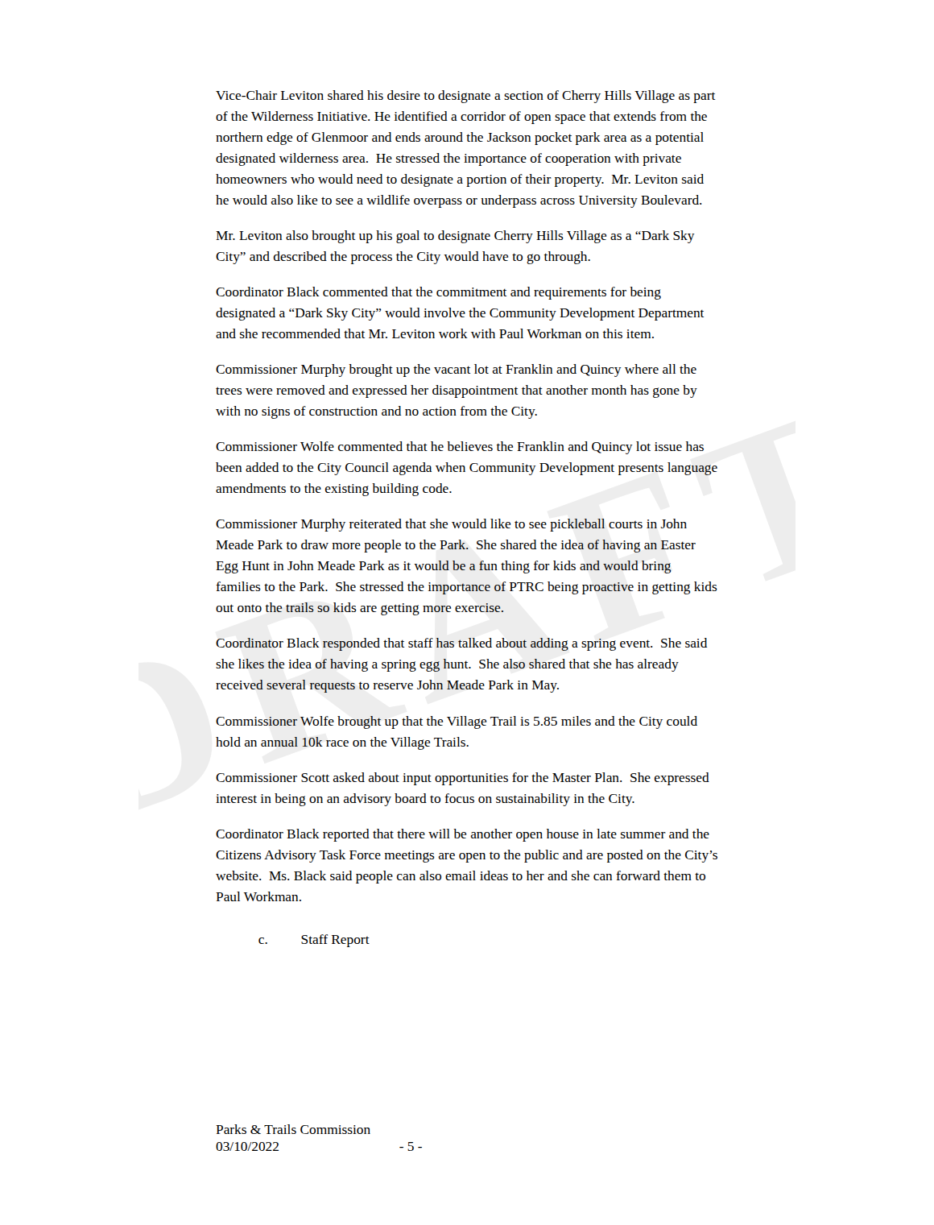DRAFT
Vice-Chair Leviton shared his desire to designate a section of Cherry Hills Village as part of the Wilderness Initiative. He identified a corridor of open space that extends from the northern edge of Glenmoor and ends around the Jackson pocket park area as a potential designated wilderness area. He stressed the importance of cooperation with private homeowners who would need to designate a portion of their property. Mr. Leviton said he would also like to see a wildlife overpass or underpass across University Boulevard.
Mr. Leviton also brought up his goal to designate Cherry Hills Village as a “Dark Sky City” and described the process the City would have to go through.
Coordinator Black commented that the commitment and requirements for being designated a “Dark Sky City” would involve the Community Development Department and she recommended that Mr. Leviton work with Paul Workman on this item.
Commissioner Murphy brought up the vacant lot at Franklin and Quincy where all the trees were removed and expressed her disappointment that another month has gone by with no signs of construction and no action from the City.
Commissioner Wolfe commented that he believes the Franklin and Quincy lot issue has been added to the City Council agenda when Community Development presents language amendments to the existing building code.
Commissioner Murphy reiterated that she would like to see pickleball courts in John Meade Park to draw more people to the Park. She shared the idea of having an Easter Egg Hunt in John Meade Park as it would be a fun thing for kids and would bring families to the Park. She stressed the importance of PTRC being proactive in getting kids out onto the trails so kids are getting more exercise.
Coordinator Black responded that staff has talked about adding a spring event. She said she likes the idea of having a spring egg hunt. She also shared that she has already received several requests to reserve John Meade Park in May.
Commissioner Wolfe brought up that the Village Trail is 5.85 miles and the City could hold an annual 10k race on the Village Trails.
Commissioner Scott asked about input opportunities for the Master Plan. She expressed interest in being on an advisory board to focus on sustainability in the City.
Coordinator Black reported that there will be another open house in late summer and the Citizens Advisory Task Force meetings are open to the public and are posted on the City’s website. Ms. Black said people can also email ideas to her and she can forward them to Paul Workman.
c. Staff Report
Parks & Trails Commission 03/10/2022- 5 -